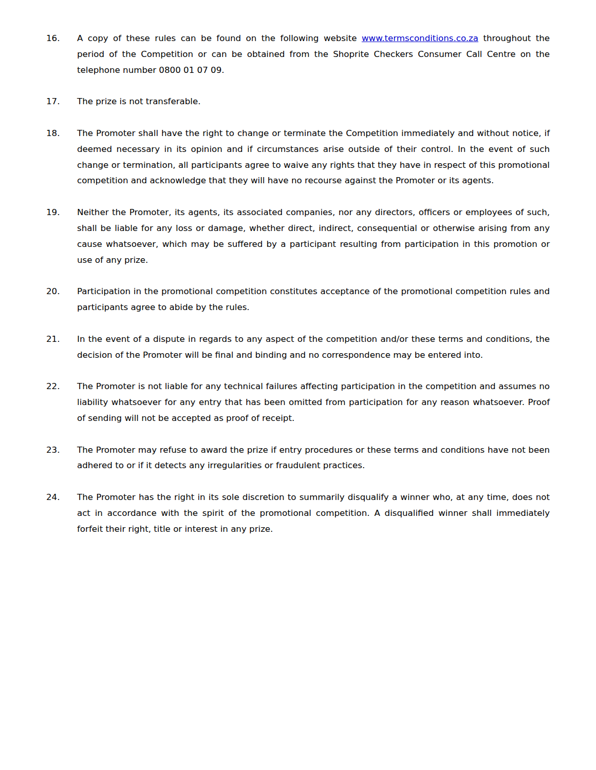A copy of these rules can be found on the following website www.termsconditions.co.za throughout the period of the Competition or can be obtained from the Shoprite Checkers Consumer Call Centre on the telephone number 0800 01 07 09.
The prize is not transferable.
The Promoter shall have the right to change or terminate the Competition immediately and without notice, if deemed necessary in its opinion and if circumstances arise outside of their control. In the event of such change or termination, all participants agree to waive any rights that they have in respect of this promotional competition and acknowledge that they will have no recourse against the Promoter or its agents.
Neither the Promoter, its agents, its associated companies, nor any directors, officers or employees of such, shall be liable for any loss or damage, whether direct, indirect, consequential or otherwise arising from any cause whatsoever, which may be suffered by a participant resulting from participation in this promotion or use of any prize.
Participation in the promotional competition constitutes acceptance of the promotional competition rules and participants agree to abide by the rules.
In the event of a dispute in regards to any aspect of the competition and/or these terms and conditions, the decision of the Promoter will be final and binding and no correspondence may be entered into.
The Promoter is not liable for any technical failures affecting participation in the competition and assumes no liability whatsoever for any entry that has been omitted from participation for any reason whatsoever. Proof of sending will not be accepted as proof of receipt.
The Promoter may refuse to award the prize if entry procedures or these terms and conditions have not been adhered to or if it detects any irregularities or fraudulent practices.
The Promoter has the right in its sole discretion to summarily disqualify a winner who, at any time, does not act in accordance with the spirit of the promotional competition. A disqualified winner shall immediately forfeit their right, title or interest in any prize.